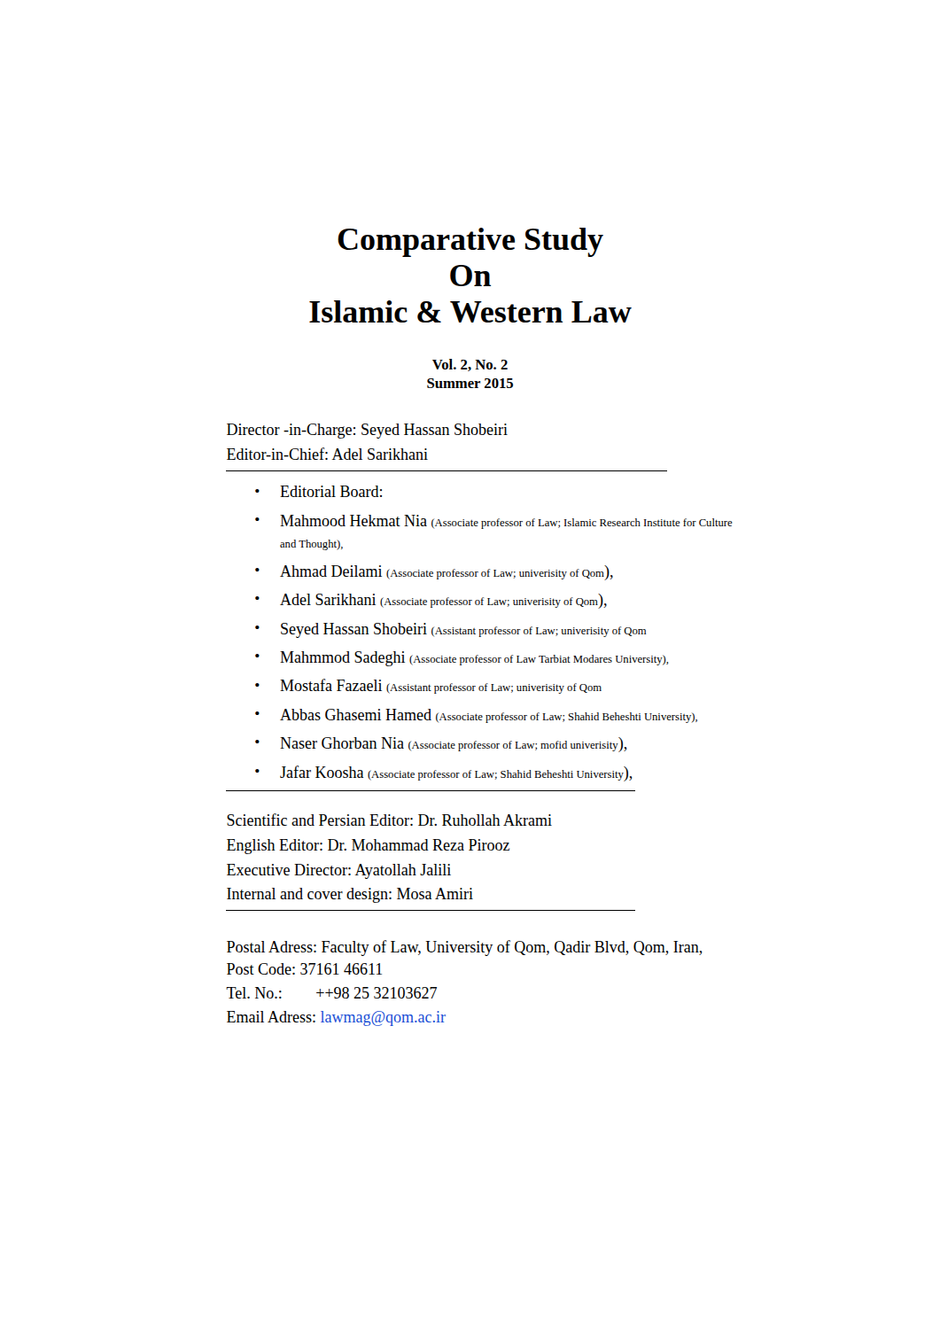Comparative Study
On
Islamic & Western Law
Vol. 2, No. 2 Summer 2015
Director -in-Charge: Seyed Hassan Shobeiri
Editor-in-Chief: Adel Sarikhani
Editorial Board:
Mahmood Hekmat Nia (Associate professor of Law; Islamic Research Institute for Culture and Thought),
Ahmad Deilami (Associate professor of Law; univerisity of Qom),
Adel Sarikhani (Associate professor of Law; univerisity of Qom),
Seyed Hassan Shobeiri (Assistant professor of Law; univerisity of Qom
Mahmmod Sadeghi (Associate professor of Law Tarbiat Modares University),
Mostafa Fazaeli (Assistant professor of Law; univerisity of Qom
Abbas Ghasemi Hamed (Associate professor of Law; Shahid Beheshti University),
Naser Ghorban Nia (Associate professor of Law; mofid univerisity),
Jafar Koosha (Associate professor of Law; Shahid Beheshti University),
Scientific and Persian Editor: Dr. Ruhollah Akrami
English Editor: Dr. Mohammad Reza Pirooz
Executive Director: Ayatollah Jalili
Internal and cover design: Mosa Amiri
Postal Adress: Faculty of Law, University of Qom, Qadir Blvd, Qom, Iran, Post Code: 37161 46611
Tel. No.:++98 25 32103627
Email Adress: lawmag@qom.ac.ir